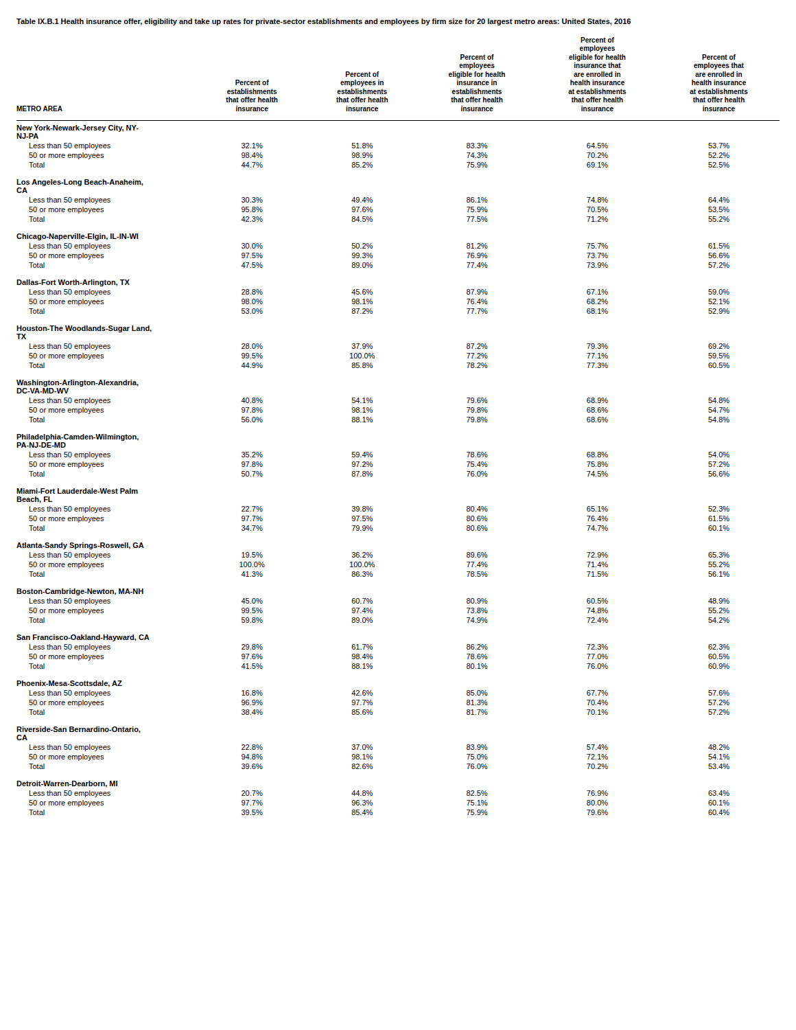Table IX.B.1 Health insurance offer, eligibility and take up rates for private-sector establishments and employees by firm size for 20 largest metro areas: United States, 2016
| METRO AREA | Percent of establishments that offer health insurance | Percent of employees in establishments that offer health insurance | Percent of employees eligible for health insurance in establishments that offer health insurance | Percent of employees eligible for health insurance that are enrolled in health insurance at establishments that offer health insurance | Percent of employees that are enrolled in health insurance at establishments that offer health insurance |
| --- | --- | --- | --- | --- | --- |
| New York-Newark-Jersey City, NY- NJ-PA |
| Less than 50 employees | 32.1% | 51.8% | 83.3% | 64.5% | 53.7% |
| 50 or more employees | 98.4% | 98.9% | 74.3% | 70.2% | 52.2% |
| Total | 44.7% | 85.2% | 75.9% | 69.1% | 52.5% |
| Los Angeles-Long Beach-Anaheim, CA |
| Less than 50 employees | 30.3% | 49.4% | 86.1% | 74.8% | 64.4% |
| 50 or more employees | 95.8% | 97.6% | 75.9% | 70.5% | 53.5% |
| Total | 42.3% | 84.5% | 77.5% | 71.2% | 55.2% |
| Chicago-Naperville-Elgin, IL-IN-WI |
| Less than 50 employees | 30.0% | 50.2% | 81.2% | 75.7% | 61.5% |
| 50 or more employees | 97.5% | 99.3% | 76.9% | 73.7% | 56.6% |
| Total | 47.5% | 89.0% | 77.4% | 73.9% | 57.2% |
| Dallas-Fort Worth-Arlington, TX |
| Less than 50 employees | 28.8% | 45.6% | 87.9% | 67.1% | 59.0% |
| 50 or more employees | 98.0% | 98.1% | 76.4% | 68.2% | 52.1% |
| Total | 53.0% | 87.2% | 77.7% | 68.1% | 52.9% |
| Houston-The Woodlands-Sugar Land, TX |
| Less than 50 employees | 28.0% | 37.9% | 87.2% | 79.3% | 69.2% |
| 50 or more employees | 99.5% | 100.0% | 77.2% | 77.1% | 59.5% |
| Total | 44.9% | 85.8% | 78.2% | 77.3% | 60.5% |
| Washington-Arlington-Alexandria, DC-VA-MD-WV |
| Less than 50 employees | 40.8% | 54.1% | 79.6% | 68.9% | 54.8% |
| 50 or more employees | 97.8% | 98.1% | 79.8% | 68.6% | 54.7% |
| Total | 56.0% | 88.1% | 79.8% | 68.6% | 54.8% |
| Philadelphia-Camden-Wilmington, PA-NJ-DE-MD |
| Less than 50 employees | 35.2% | 59.4% | 78.6% | 68.8% | 54.0% |
| 50 or more employees | 97.8% | 97.2% | 75.4% | 75.8% | 57.2% |
| Total | 50.7% | 87.8% | 76.0% | 74.5% | 56.6% |
| Miami-Fort Lauderdale-West Palm Beach, FL |
| Less than 50 employees | 22.7% | 39.8% | 80.4% | 65.1% | 52.3% |
| 50 or more employees | 97.7% | 97.5% | 80.6% | 76.4% | 61.5% |
| Total | 34.7% | 79.9% | 80.6% | 74.7% | 60.1% |
| Atlanta-Sandy Springs-Roswell, GA |
| Less than 50 employees | 19.5% | 36.2% | 89.6% | 72.9% | 65.3% |
| 50 or more employees | 100.0% | 100.0% | 77.4% | 71.4% | 55.2% |
| Total | 41.3% | 86.3% | 78.5% | 71.5% | 56.1% |
| Boston-Cambridge-Newton, MA-NH |
| Less than 50 employees | 45.0% | 60.7% | 80.9% | 60.5% | 48.9% |
| 50 or more employees | 99.5% | 97.4% | 73.8% | 74.8% | 55.2% |
| Total | 59.8% | 89.0% | 74.9% | 72.4% | 54.2% |
| San Francisco-Oakland-Hayward, CA |
| Less than 50 employees | 29.8% | 61.7% | 86.2% | 72.3% | 62.3% |
| 50 or more employees | 97.6% | 98.4% | 78.6% | 77.0% | 60.5% |
| Total | 41.5% | 88.1% | 80.1% | 76.0% | 60.9% |
| Phoenix-Mesa-Scottsdale, AZ |
| Less than 50 employees | 16.8% | 42.6% | 85.0% | 67.7% | 57.6% |
| 50 or more employees | 96.9% | 97.7% | 81.3% | 70.4% | 57.2% |
| Total | 38.4% | 85.6% | 81.7% | 70.1% | 57.2% |
| Riverside-San Bernardino-Ontario, CA |
| Less than 50 employees | 22.8% | 37.0% | 83.9% | 57.4% | 48.2% |
| 50 or more employees | 94.8% | 98.1% | 75.0% | 72.1% | 54.1% |
| Total | 39.6% | 82.6% | 76.0% | 70.2% | 53.4% |
| Detroit-Warren-Dearborn, MI |
| Less than 50 employees | 20.7% | 44.8% | 82.5% | 76.9% | 63.4% |
| 50 or more employees | 97.7% | 96.3% | 75.1% | 80.0% | 60.1% |
| Total | 39.5% | 85.4% | 75.9% | 79.6% | 60.4% |